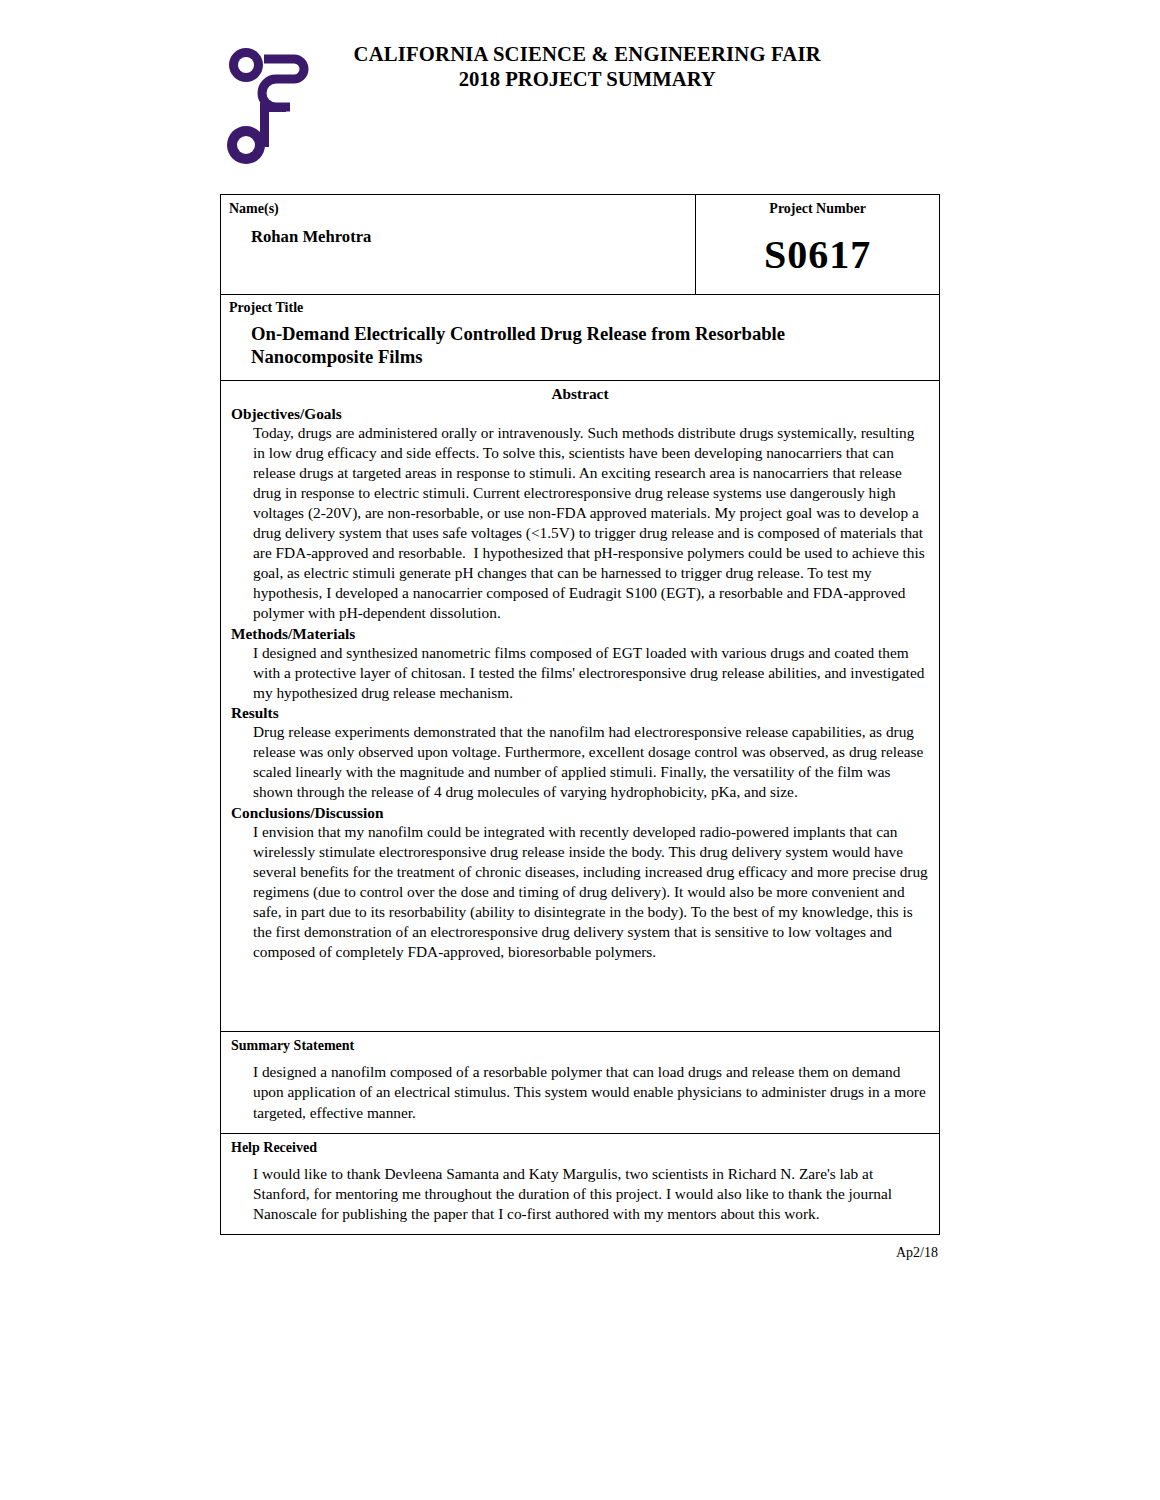CALIFORNIA SCIENCE & ENGINEERING FAIR
2018 PROJECT SUMMARY
Name(s)
Rohan Mehrotra
Project Number
S0617
Project Title
On-Demand Electrically Controlled Drug Release from Resorbable
Nanocomposite Films
Abstract
Objectives/Goals
Today, drugs are administered orally or intravenously. Such methods distribute drugs systemically, resulting in low drug efficacy and side effects. To solve this, scientists have been developing nanocarriers that can release drugs at targeted areas in response to stimuli. An exciting research area is nanocarriers that release drug in response to electric stimuli. Current electroresponsive drug release systems use dangerously high voltages (2-20V), are non-resorbable, or use non-FDA approved materials. My project goal was to develop a drug delivery system that uses safe voltages (<1.5V) to trigger drug release and is composed of materials that are FDA-approved and resorbable. I hypothesized that pH-responsive polymers could be used to achieve this goal, as electric stimuli generate pH changes that can be harnessed to trigger drug release. To test my hypothesis, I developed a nanocarrier composed of Eudragit S100 (EGT), a resorbable and FDA-approved polymer with pH-dependent dissolution.
Methods/Materials
I designed and synthesized nanometric films composed of EGT loaded with various drugs and coated them with a protective layer of chitosan. I tested the films' electroresponsive drug release abilities, and investigated my hypothesized drug release mechanism.
Results
Drug release experiments demonstrated that the nanofilm had electroresponsive release capabilities, as drug release was only observed upon voltage. Furthermore, excellent dosage control was observed, as drug release scaled linearly with the magnitude and number of applied stimuli. Finally, the versatility of the film was shown through the release of 4 drug molecules of varying hydrophobicity, pKa, and size.
Conclusions/Discussion
I envision that my nanofilm could be integrated with recently developed radio-powered implants that can wirelessly stimulate electroresponsive drug release inside the body. This drug delivery system would have several benefits for the treatment of chronic diseases, including increased drug efficacy and more precise drug regimens (due to control over the dose and timing of drug delivery). It would also be more convenient and safe, in part due to its resorbability (ability to disintegrate in the body). To the best of my knowledge, this is the first demonstration of an electroresponsive drug delivery system that is sensitive to low voltages and composed of completely FDA-approved, bioresorbable polymers.
Summary Statement
I designed a nanofilm composed of a resorbable polymer that can load drugs and release them on demand upon application of an electrical stimulus. This system would enable physicians to administer drugs in a more targeted, effective manner.
Help Received
I would like to thank Devleena Samanta and Katy Margulis, two scientists in Richard N. Zare's lab at Stanford, for mentoring me throughout the duration of this project. I would also like to thank the journal Nanoscale for publishing the paper that I co-first authored with my mentors about this work.
Ap2/18